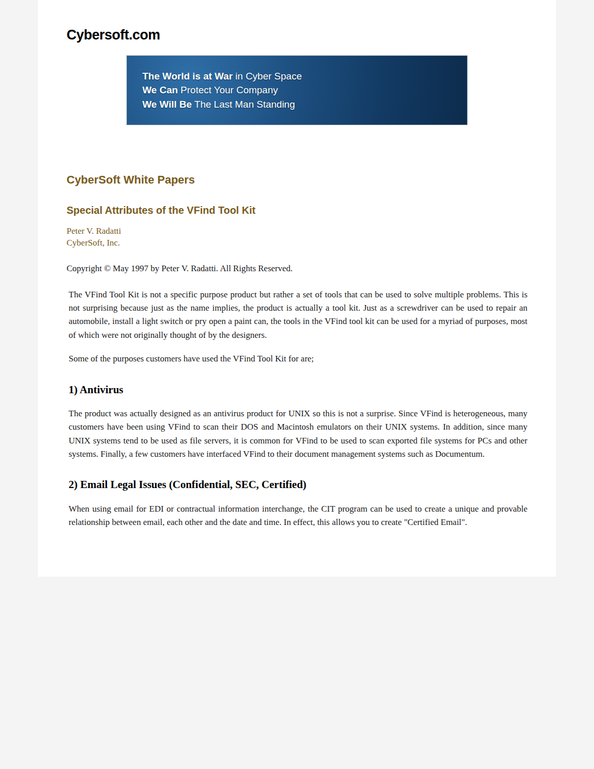Cybersoft.com
The World is at War in Cyber Space
We Can Protect Your Company
We Will Be The Last Man Standing
CyberSoft White Papers
Special Attributes of the VFind Tool Kit
Peter V. Radatti
CyberSoft, Inc.
Copyright © May 1997 by Peter V. Radatti. All Rights Reserved.
The VFind Tool Kit is not a specific purpose product but rather a set of tools that can be used to solve multiple problems. This is not surprising because just as the name implies, the product is actually a tool kit. Just as a screwdriver can be used to repair an automobile, install a light switch or pry open a paint can, the tools in the VFind tool kit can be used for a myriad of purposes, most of which were not originally thought of by the designers.
Some of the purposes customers have used the VFind Tool Kit for are;
1) Antivirus
The product was actually designed as an antivirus product for UNIX so this is not a surprise. Since VFind is heterogeneous, many customers have been using VFind to scan their DOS and Macintosh emulators on their UNIX systems. In addition, since many UNIX systems tend to be used as file servers, it is common for VFind to be used to scan exported file systems for PCs and other systems. Finally, a few customers have interfaced VFind to their document management systems such as Documentum.
2) Email Legal Issues (Confidential, SEC, Certified)
When using email for EDI or contractual information interchange, the CIT program can be used to create a unique and provable relationship between email, each other and the date and time. In effect, this allows you to create "Certified Email".